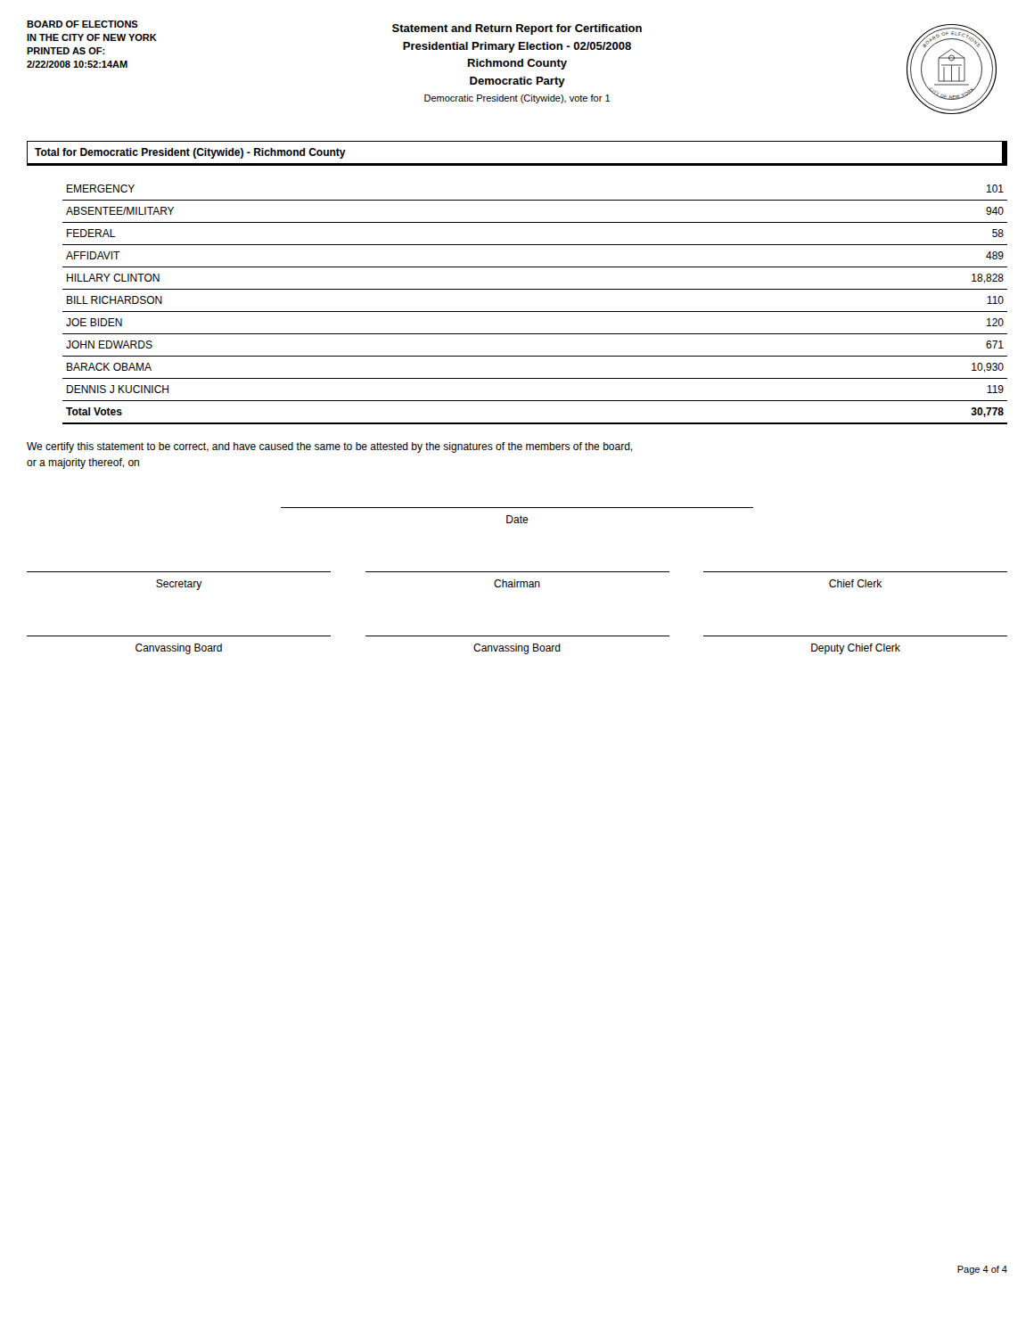BOARD OF ELECTIONS
IN THE CITY OF NEW YORK
PRINTED AS OF:
2/22/2008 10:52:14AM
Statement and Return Report for Certification
Presidential Primary Election - 02/05/2008
Richmond County
Democratic Party
Democratic President (Citywide), vote for 1
BOARD OF ELECTIONS CITY OF NEW YORK
Total for Democratic President (Citywide) - Richmond County
| EMERGENCY | 101 |
| ABSENTEE/MILITARY | 940 |
| FEDERAL | 58 |
| AFFIDAVIT | 489 |
| HILLARY CLINTON | 18,828 |
| BILL RICHARDSON | 110 |
| JOE BIDEN | 120 |
| JOHN EDWARDS | 671 |
| BARACK OBAMA | 10,930 |
| DENNIS J KUCINICH | 119 |
| Total Votes | 30,778 |
We certify this statement to be correct, and have caused the same to be attested by the signatures of the members of the board,
or a majority thereof, on
Date
Secretary
Chairman
Chief Clerk
Canvassing Board
Canvassing Board
Deputy Chief Clerk
Page 4 of 4